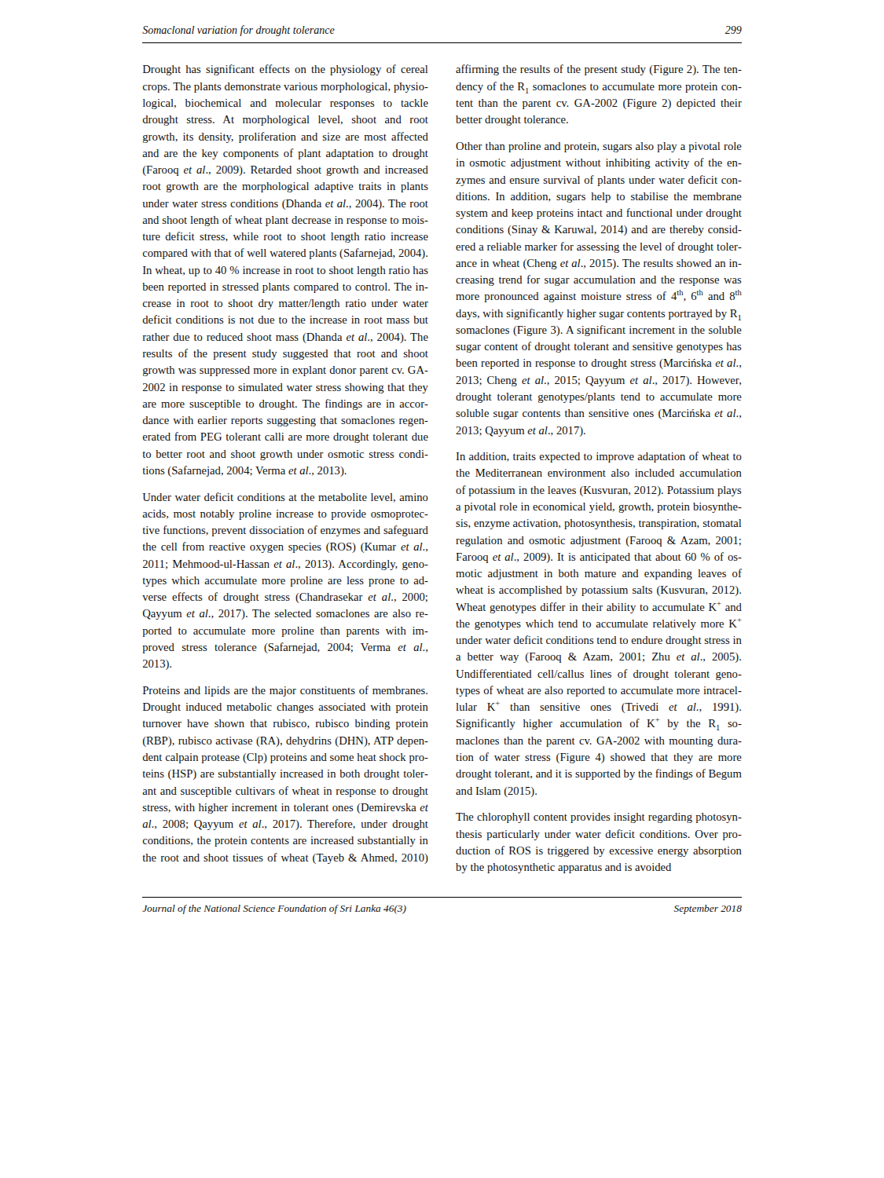Somaclonal variation for drought tolerance 299
Drought has significant effects on the physiology of cereal crops. The plants demonstrate various morphological, physiological, biochemical and molecular responses to tackle drought stress. At morphological level, shoot and root growth, its density, proliferation and size are most affected and are the key components of plant adaptation to drought (Farooq et al., 2009). Retarded shoot growth and increased root growth are the morphological adaptive traits in plants under water stress conditions (Dhanda et al., 2004). The root and shoot length of wheat plant decrease in response to moisture deficit stress, while root to shoot length ratio increase compared with that of well watered plants (Safarnejad, 2004). In wheat, up to 40 % increase in root to shoot length ratio has been reported in stressed plants compared to control. The increase in root to shoot dry matter/length ratio under water deficit conditions is not due to the increase in root mass but rather due to reduced shoot mass (Dhanda et al., 2004). The results of the present study suggested that root and shoot growth was suppressed more in explant donor parent cv. GA-2002 in response to simulated water stress showing that they are more susceptible to drought. The findings are in accordance with earlier reports suggesting that somaclones regenerated from PEG tolerant calli are more drought tolerant due to better root and shoot growth under osmotic stress conditions (Safarnejad, 2004; Verma et al., 2013).
Under water deficit conditions at the metabolite level, amino acids, most notably proline increase to provide osmoprotective functions, prevent dissociation of enzymes and safeguard the cell from reactive oxygen species (ROS) (Kumar et al., 2011; Mehmood-ul-Hassan et al., 2013). Accordingly, genotypes which accumulate more proline are less prone to adverse effects of drought stress (Chandrasekar et al., 2000; Qayyum et al., 2017). The selected somaclones are also reported to accumulate more proline than parents with improved stress tolerance (Safarnejad, 2004; Verma et al., 2013).
Proteins and lipids are the major constituents of membranes. Drought induced metabolic changes associated with protein turnover have shown that rubisco, rubisco binding protein (RBP), rubisco activase (RA), dehydrins (DHN), ATP dependent calpain protease (Clp) proteins and some heat shock proteins (HSP) are substantially increased in both drought tolerant and susceptible cultivars of wheat in response to drought stress, with higher increment in tolerant ones (Demirevska et al., 2008; Qayyum et al., 2017). Therefore, under drought conditions, the protein contents are increased substantially in the root and shoot tissues of wheat (Tayeb & Ahmed, 2010) affirming the results of the present study (Figure 2). The tendency of the R1 somaclones to accumulate more protein content than the parent cv. GA-2002 (Figure 2) depicted their better drought tolerance.
Other than proline and protein, sugars also play a pivotal role in osmotic adjustment without inhibiting activity of the enzymes and ensure survival of plants under water deficit conditions. In addition, sugars help to stabilise the membrane system and keep proteins intact and functional under drought conditions (Sinay & Karuwal, 2014) and are thereby considered a reliable marker for assessing the level of drought tolerance in wheat (Cheng et al., 2015). The results showed an increasing trend for sugar accumulation and the response was more pronounced against moisture stress of 4th, 6th and 8th days, with significantly higher sugar contents portrayed by R1 somaclones (Figure 3). A significant increment in the soluble sugar content of drought tolerant and sensitive genotypes has been reported in response to drought stress (Marcińska et al., 2013; Cheng et al., 2015; Qayyum et al., 2017). However, drought tolerant genotypes/plants tend to accumulate more soluble sugar contents than sensitive ones (Marcińska et al., 2013; Qayyum et al., 2017).
In addition, traits expected to improve adaptation of wheat to the Mediterranean environment also included accumulation of potassium in the leaves (Kusvuran, 2012). Potassium plays a pivotal role in economical yield, growth, protein biosynthesis, enzyme activation, photosynthesis, transpiration, stomatal regulation and osmotic adjustment (Farooq & Azam, 2001; Farooq et al., 2009). It is anticipated that about 60 % of osmotic adjustment in both mature and expanding leaves of wheat is accomplished by potassium salts (Kusvuran, 2012). Wheat genotypes differ in their ability to accumulate K+ and the genotypes which tend to accumulate relatively more K+ under water deficit conditions tend to endure drought stress in a better way (Farooq & Azam, 2001; Zhu et al., 2005). Undifferentiated cell/callus lines of drought tolerant genotypes of wheat are also reported to accumulate more intracellular K+ than sensitive ones (Trivedi et al., 1991). Significantly higher accumulation of K+ by the R1 somaclones than the parent cv. GA-2002 with mounting duration of water stress (Figure 4) showed that they are more drought tolerant, and it is supported by the findings of Begum and Islam (2015).
The chlorophyll content provides insight regarding photosynthesis particularly under water deficit conditions. Over production of ROS is triggered by excessive energy absorption by the photosynthetic apparatus and is avoided
Journal of the National Science Foundation of Sri Lanka 46(3) September 2018